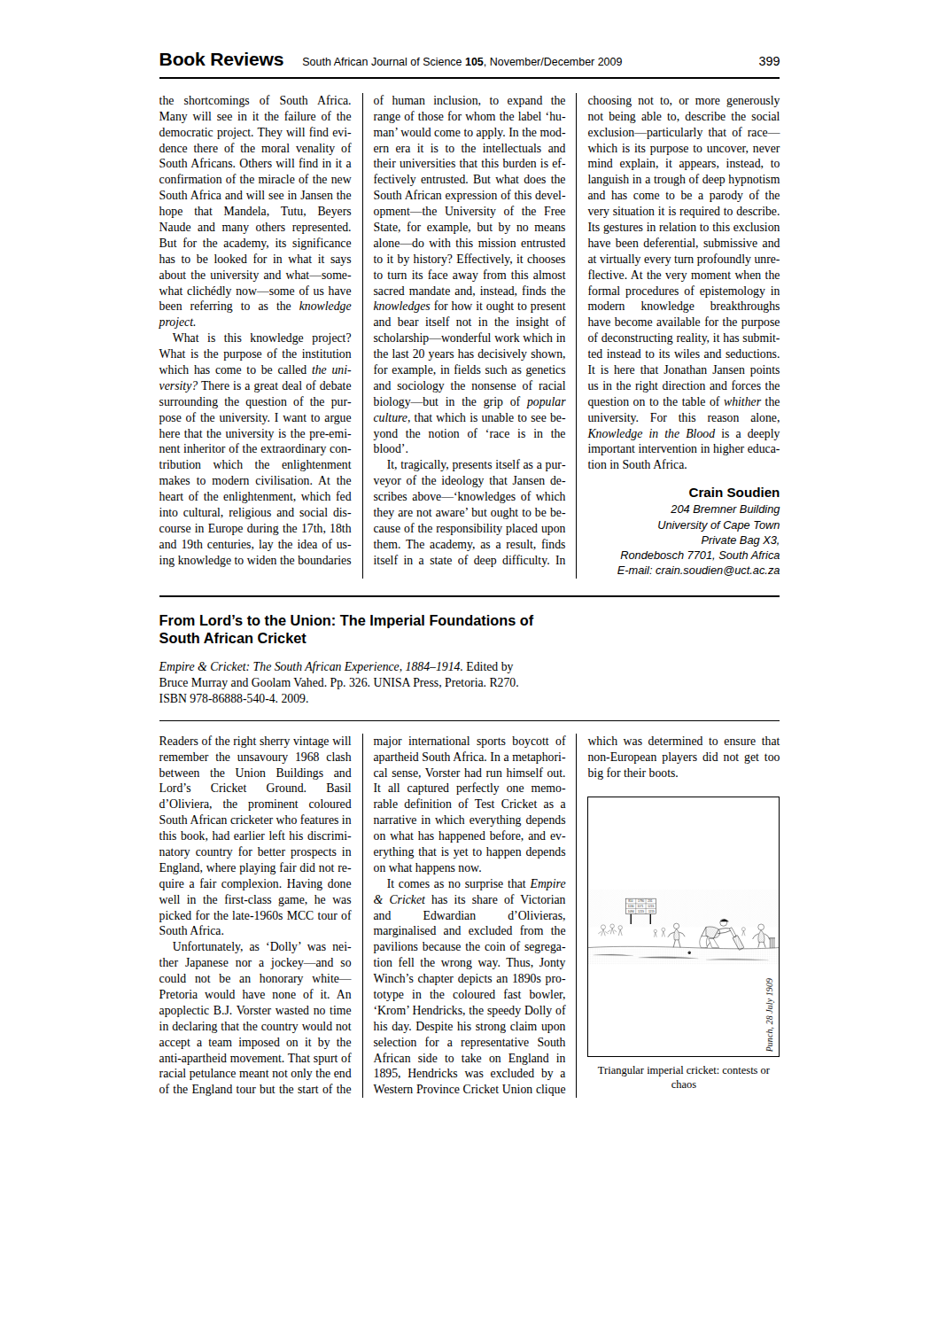Book Reviews South African Journal of Science 105, November/December 2009 399
the shortcomings of South Africa. Many will see in it the failure of the democratic project. They will find evidence there of the moral venality of South Africans. Others will find in it a confirmation of the miracle of the new South Africa and will see in Jansen the hope that Mandela, Tutu, Beyers Naude and many others represented. But for the academy, its significance has to be looked for in what it says about the university and what—somewhat clichédly now—some of us have been referring to as the knowledge project.
What is this knowledge project? What is the purpose of the institution which has come to be called the university? There is a great deal of debate surrounding the question of the purpose of the university. I want to argue here that the university is the pre-eminent inheritor of the extraordinary contribution which the enlightenment makes to modern civilisation. At the heart of the enlightenment, which fed into cultural, religious and social discourse in Europe during the 17th, 18th and 19th centuries, lay the idea of using knowledge to widen the boundaries of human inclusion, to expand the range of those for whom the label ‘human’ would come to apply. In the modern era it is to the intellectuals and their universities that this burden is effectively entrusted. But what does the South African expression of this development—the University of the Free State, for example, but by no means alone—do with this mission entrusted to it by history? Effectively, it chooses to turn its face away from this almost sacred mandate and, instead, finds the knowledges for how it ought to present and bear itself not in the insight of scholarship—wonderful work which in the last 20 years has decisively shown, for example, in fields such as genetics and sociology the nonsense of racial biology—but in the grip of popular culture, that which is unable to see beyond the notion of ‘race is in the blood’.
It, tragically, presents itself as a purveyor of the ideology that Jansen describes above—‘knowledges of which they are not aware’ but ought to be because of the responsibility placed upon them. The academy, as a result, finds itself in a state of deep difficulty. In choosing not to, or more generously not being able to, describe the social exclusion—particularly that of race—which is its purpose to uncover, never mind explain, it appears, instead, to languish in a trough of deep hypnotism and has come to be a parody of the very situation it is required to describe. Its gestures in relation to this exclusion have been deferential, submissive and at virtually every turn profoundly unreflective. At the very moment when the formal procedures of epistemology in modern knowledge breakthroughs have become available for the purpose of deconstructing reality, it has submitted instead to its wiles and seductions. It is here that Jonathan Jansen points us in the right direction and forces the question on to the table of whither the university. For this reason alone, Knowledge in the Blood is a deeply important intervention in higher education in South Africa.
Crain Soudien
204 Bremner Building
University of Cape Town
Private Bag X3,
Rondebosch 7701, South Africa
E-mail: crain.soudien@uct.ac.za
From Lord’s to the Union: The Imperial Foundations of
South African Cricket
Empire & Cricket: The South African Experience, 1884–1914. Edited by Bruce Murray and Goolam Vahed. Pp. 326. UNISA Press, Pretoria. R270. ISBN 978-86888-540-4. 2009.
Readers of the right sherry vintage will remember the unsavoury 1968 clash between the Union Buildings and Lord’s Cricket Ground. Basil d’Oliviera, the prominent coloured South African cricketer who features in this book, had earlier left his discriminatory country for better prospects in England, where playing fair did not require a fair complexion. Having done well in the first-class game, he was picked for the late-1960s MCC tour of South Africa.
Unfortunately, as ‘Dolly’ was neither Japanese nor a jockey—and so could not be an honorary white—Pretoria would have none of it. An apoplectic B.J. Vorster wasted no time in declaring that the country would not accept a team imposed on it by the anti-apartheid movement. That spurt of racial petulance meant not only the end of the England tour but the start of the major international sports boycott of apartheid South Africa. In a metaphorical sense, Vorster had run himself out. It all captured perfectly one memorable definition of Test Cricket as a narrative in which everything depends on what has happened before, and everything that is yet to happen depends on what happens now.
It comes as no surprise that Empire & Cricket has its share of Victorian and Edwardian d’Olivieras, marginalised and excluded from the pavilions because the coin of segregation fell the wrong way. Thus, Jonty Winch’s chapter depicts an 1890s prototype in the coloured fast bowler, ‘Krom’ Hendricks, the speedy Dolly of his day. Despite his strong claim upon selection for a representative South African side to take on England in 1895, Hendricks was excluded by a Western Province Cricket Union clique which was determined to ensure that non-European players did not get too big for their boots.
810 1790 231 1130 1171 1215 1094 1215 1215 Punch, 28 July 1909
Triangular imperial cricket: contests or chaos